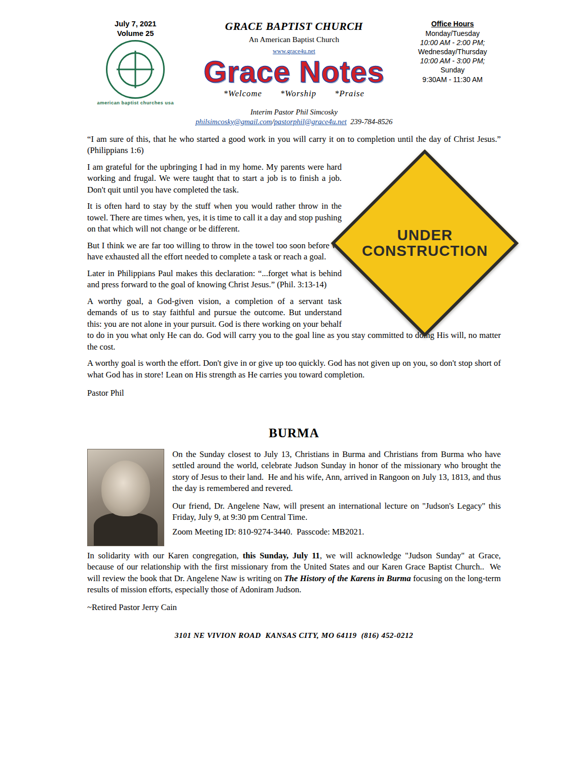July 7, 2021
Volume 25
american baptist churches usa
GRACE BAPTIST CHURCH
An American Baptist Church
www.grace4u.net
Grace Notes
*Welcome*Worship*Praise
Office Hours
Monday/Tuesday
10:00 AM - 2:00 PM;
Wednesday/Thursday
10:00 AM - 3:00 PM;
Sunday
9:30AM - 11:30 AM
Interim Pastor Phil Simcosky
philsimcosky@gmail.com/pastorphil@grace4u.net 239-784-8526
“I am sure of this, that he who started a good work in you will carry it on to completion until the day of Christ Jesus.” (Philippians 1:6)
UNDER
CONSTRUCTION
I am grateful for the upbringing I had in my home. My parents were hard working and frugal. We were taught that to start a job is to finish a job. Don't quit until you have completed the task.
It is often hard to stay by the stuff when you would rather throw in the towel. There are times when, yes, it is time to call it a day and stop pushing on that which will not change or be different.
But I think we are far too willing to throw in the towel too soon before we have exhausted all the effort needed to complete a task or reach a goal.
Later in Philippians Paul makes this declaration: “...forget what is behind and press forward to the goal of knowing Christ Jesus.” (Phil. 3:13-14)
A worthy goal, a God-given vision, a completion of a servant task demands of us to stay faithful and pursue the outcome. But understand this: you are not alone in your pursuit. God is there working on your behalf to do in you what only He can do. God will carry you to the goal line as you stay committed to doing His will, no matter the cost.
A worthy goal is worth the effort. Don't give in or give up too quickly. God has not given up on you, so don't stop short of what God has in store! Lean on His strength as He carries you toward completion.
Pastor Phil
BURMA
On the Sunday closest to July 13, Christians in Burma and Christians from Burma who have settled around the world, celebrate Judson Sunday in honor of the missionary who brought the story of Jesus to their land. He and his wife, Ann, arrived in Rangoon on July 13, 1813, and thus the day is remembered and revered.
Our friend, Dr. Angelene Naw, will present an international lecture on "Judson's Legacy" this Friday, July 9, at 9:30 pm Central Time.
Zoom Meeting ID: 810-9274-3440. Passcode: MB2021.
In solidarity with our Karen congregation, this Sunday, July 11, we will acknowledge "Judson Sunday" at Grace, because of our relationship with the first missionary from the United States and our Karen Grace Baptist Church.. We will review the book that Dr. Angelene Naw is writing on The History of the Karens in Burma focusing on the long-term results of mission efforts, especially those of Adoniram Judson.
~Retired Pastor Jerry Cain
3101 NE VIVION ROAD KANSAS CITY, MO 64119 (816) 452-0212